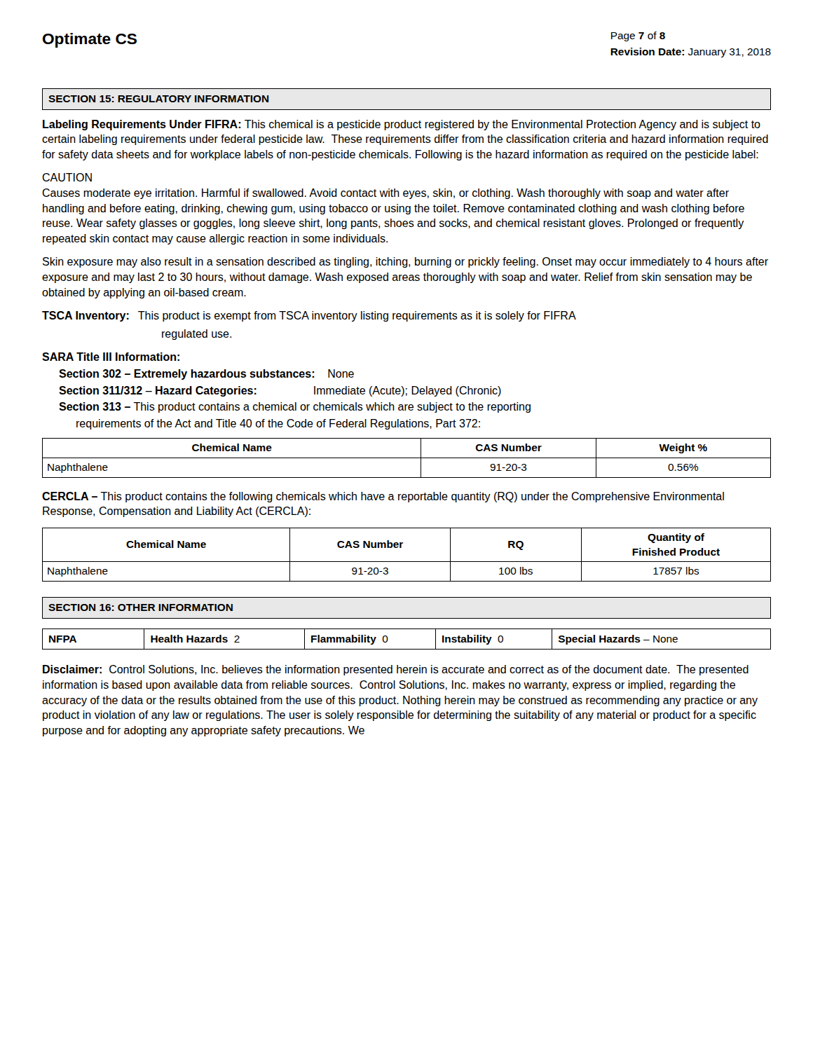Optimate CS
Page 7 of 8
Revision Date: January 31, 2018
SECTION 15: REGULATORY INFORMATION
Labeling Requirements Under FIFRA: This chemical is a pesticide product registered by the Environmental Protection Agency and is subject to certain labeling requirements under federal pesticide law. These requirements differ from the classification criteria and hazard information required for safety data sheets and for workplace labels of non-pesticide chemicals. Following is the hazard information as required on the pesticide label:
CAUTION
Causes moderate eye irritation. Harmful if swallowed. Avoid contact with eyes, skin, or clothing. Wash thoroughly with soap and water after handling and before eating, drinking, chewing gum, using tobacco or using the toilet. Remove contaminated clothing and wash clothing before reuse. Wear safety glasses or goggles, long sleeve shirt, long pants, shoes and socks, and chemical resistant gloves. Prolonged or frequently repeated skin contact may cause allergic reaction in some individuals.
Skin exposure may also result in a sensation described as tingling, itching, burning or prickly feeling. Onset may occur immediately to 4 hours after exposure and may last 2 to 30 hours, without damage. Wash exposed areas thoroughly with soap and water. Relief from skin sensation may be obtained by applying an oil-based cream.
TSCA Inventory: This product is exempt from TSCA inventory listing requirements as it is solely for FIFRA
regulated use.
SARA Title III Information:
Section 302 – Extremely hazardous substances: None
Section 311/312 – Hazard Categories: Immediate (Acute); Delayed (Chronic)
Section 313 – This product contains a chemical or chemicals which are subject to the reporting
requirements of the Act and Title 40 of the Code of Federal Regulations, Part 372:
| Chemical Name | CAS Number | Weight % |
| --- | --- | --- |
| Naphthalene | 91-20-3 | 0.56% |
CERCLA – This product contains the following chemicals which have a reportable quantity (RQ) under the Comprehensive Environmental Response, Compensation and Liability Act (CERCLA):
| Chemical Name | CAS Number | RQ | Quantity of Finished Product |
| --- | --- | --- | --- |
| Naphthalene | 91-20-3 | 100 lbs | 17857 lbs |
SECTION 16: OTHER INFORMATION
| NFPA | Health Hazards 2 | Flammability 0 | Instability 0 | Special Hazards – None |
Disclaimer: Control Solutions, Inc. believes the information presented herein is accurate and correct as of the document date. The presented information is based upon available data from reliable sources. Control Solutions, Inc. makes no warranty, express or implied, regarding the accuracy of the data or the results obtained from the use of this product. Nothing herein may be construed as recommending any practice or any product in violation of any law or regulations. The user is solely responsible for determining the suitability of any material or product for a specific purpose and for adopting any appropriate safety precautions. We